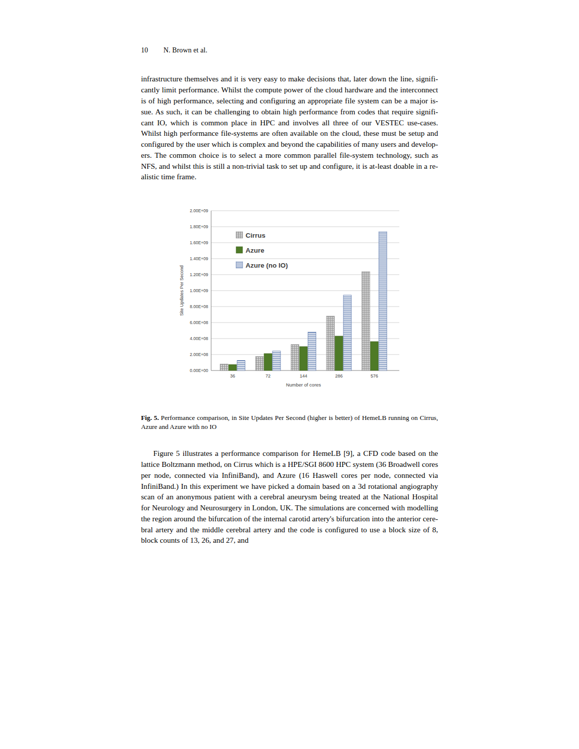10 N. Brown et al.
infrastructure themselves and it is very easy to make decisions that, later down the line, significantly limit performance. Whilst the compute power of the cloud hardware and the interconnect is of high performance, selecting and configuring an appropriate file system can be a major issue. As such, it can be challenging to obtain high performance from codes that require significant IO, which is common place in HPC and involves all three of our VESTEC use-cases. Whilst high performance file-systems are often available on the cloud, these must be setup and configured by the user which is complex and beyond the capabilities of many users and developers. The common choice is to select a more common parallel file-system technology, such as NFS, and whilst this is still a non-trivial task to set up and configure, it is at-least doable in a realistic time frame.
2.00E+09 1.80E+09 1.60E+09 1.40E+09 1.20E+09 1.00E+09 8.00E+08 6.00E+08 4.00E+08 2.00E+08 0.00E+00 Site Updates Per Second 36 72 144 286 576 Number of cores Cirrus Azure Azure (no IO)
Fig. 5. Performance comparison, in Site Updates Per Second (higher is better) of HemeLB running on Cirrus, Azure and Azure with no IO
Figure 5 illustrates a performance comparison for HemeLB [9], a CFD code based on the lattice Boltzmann method, on Cirrus which is a HPE/SGI 8600 HPC system (36 Broadwell cores per node, connected via InfiniBand), and Azure (16 Haswell cores per node, connected via InfiniBand.) In this experiment we have picked a domain based on a 3d rotational angiography scan of an anonymous patient with a cerebral aneurysm being treated at the National Hospital for Neurology and Neurosurgery in London, UK. The simulations are concerned with modelling the region around the bifurcation of the internal carotid artery's bifurcation into the anterior cerebral artery and the middle cerebral artery and the code is configured to use a block size of 8, block counts of 13, 26, and 27, and